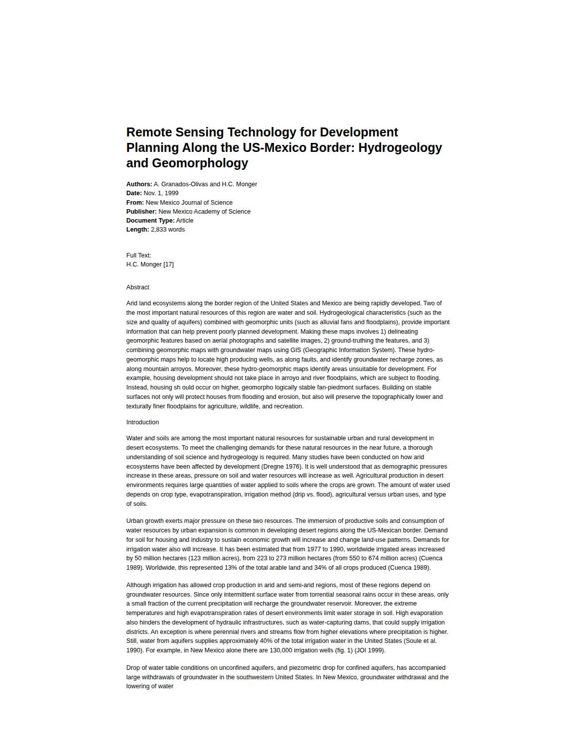Remote Sensing Technology for Development Planning Along the US-Mexico Border: Hydrogeology and Geomorphology
Authors: A. Granados-Olivas and H.C. Monger
Date: Nov. 1, 1999
From: New Mexico Journal of Science
Publisher: New Mexico Academy of Science
Document Type: Article
Length: 2,833 words
Full Text:
H.C. Monger [17]
Abstract
Arid land ecosystems along the border region of the United States and Mexico are being rapidly developed. Two of the most important natural resources of this region are water and soil. Hydrogeological characteristics (such as the size and quality of aquifers) combined with geomorphic units (such as alluvial fans and floodplains), provide important information that can help prevent poorly planned development. Making these maps involves 1) delineating geomorphic features based on aerial photographs and satellite images, 2) ground-truthing the features, and 3) combining geomorphic maps with groundwater maps using GIS (Geographic Information System). These hydro-geomorphic maps help to locate high producing wells, as along faults, and identify groundwater recharge zones, as along mountain arroyos. Moreover, these hydro-geomorphic maps identify areas unsuitable for development. For example, housing development should not take place in arroyo and river floodplains, which are subject to flooding. Instead, housing sh ould occur on higher, geomorpho logically stable fan-piedmont surfaces. Building on stable surfaces not only will protect houses from flooding and erosion, but also will preserve the topographically lower and texturally finer floodplains for agriculture, wildlife, and recreation.
Introduction
Water and soils are among the most important natural resources for sustainable urban and rural development in desert ecosystems. To meet the challenging demands for these natural resources in the near future, a thorough understanding of soil science and hydrogeology is required. Many studies have been conducted on how arid ecosystems have been affected by development (Dregne 1976). It is well understood that as demographic pressures increase in these areas, pressure on soil and water resources will increase as well. Agricultural production in desert environments requires large quantities of water applied to soils where the crops are grown. The amount of water used depends on crop type, evapotranspiration, irrigation method (drip vs. flood), agricultural versus urban uses, and type of soils.
Urban growth exerts major pressure on these two resources. The immersion of productive soils and consumption of water resources by urban expansion is common in developing desert regions along the US-Mexican border. Demand for soil for housing and industry to sustain economic growth will increase and change land-use patterns. Demands for irrigation water also will increase. It has been estimated that from 1977 to 1990, worldwide irrigated areas increased by 50 million hectares (123 million acres), from 223 to 273 million hectares (from 550 to 674 million acres) (Cuenca 1989). Worldwide, this represented 13% of the total arable land and 34% of all crops produced (Cuenca 1989).
Although irrigation has allowed crop production in arid and semi-arid regions, most of these regions depend on groundwater resources. Since only intermittent surface water from torrential seasonal rains occur in these areas, only a small fraction of the current precipitation will recharge the groundwater reservoir. Moreover, the extreme temperatures and high evapotranspiration rates of desert environments limit water storage in soil. High evaporation also hinders the development of hydraulic infrastructures, such as water-capturing dams, that could supply irrigation districts. An exception is where perennial rivers and streams flow from higher elevations where precipitation is higher. Still, water from aquifers supplies approximately 40% of the total irrigation water in the United States (Soule et al. 1990). For example, in New Mexico alone there are 130,000 irrigation wells (fig. 1) (JOI 1999).
Drop of water table conditions on unconfined aquifers, and piezometric drop for confined aquifers, has accompanied large withdrawals of groundwater in the southwestern United States. In New Mexico, groundwater withdrawal and the lowering of water